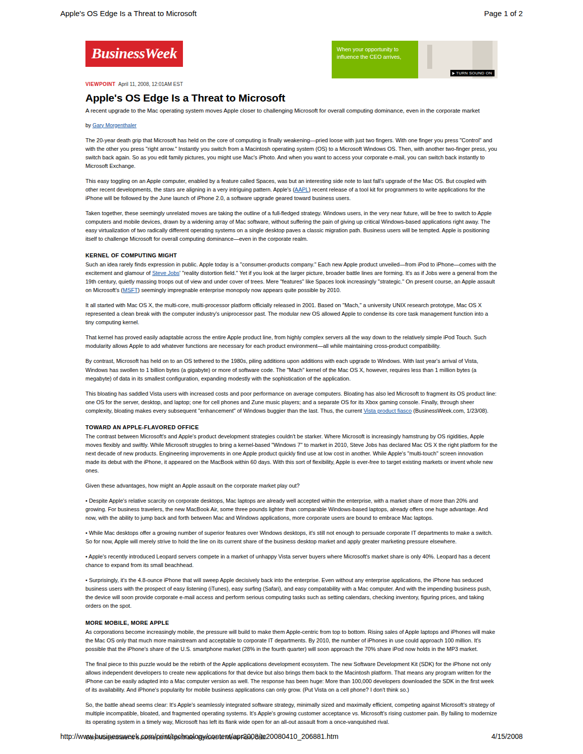Apple's OS Edge Is a Threat to Microsoft
Page 1 of 2
BusinessWeek
When your opportunity to
influence the CEO arrives,
TURN SOUND ON
VIEWPOINT April 11, 2008, 12:01AM EST
Apple's OS Edge Is a Threat to Microsoft
A recent upgrade to the Mac operating system moves Apple closer to challenging Microsoft for overall computing dominance, even in the corporate market
by Gary Morgenthaler
The 20-year death grip that Microsoft has held on the core of computing is finally weakening—pried loose with just two fingers. With one finger you press "Control" and with the other you press "right arrow." Instantly you switch from a Macintosh operating system (OS) to a Microsoft Windows OS. Then, with another two-finger press, you switch back again. So as you edit family pictures, you might use Mac's iPhoto. And when you want to access your corporate e-mail, you can switch back instantly to Microsoft Exchange.
This easy toggling on an Apple computer, enabled by a feature called Spaces, was but an interesting side note to last fall's upgrade of the Mac OS. But coupled with other recent developments, the stars are aligning in a very intriguing pattern. Apple's (AAPL) recent release of a tool kit for programmers to write applications for the iPhone will be followed by the June launch of iPhone 2.0, a software upgrade geared toward business users.
Taken together, these seemingly unrelated moves are taking the outline of a full-fledged strategy. Windows users, in the very near future, will be free to switch to Apple computers and mobile devices, drawn by a widening array of Mac software, without suffering the pain of giving up critical Windows-based applications right away. The easy virtualization of two radically different operating systems on a single desktop paves a classic migration path. Business users will be tempted. Apple is positioning itself to challenge Microsoft for overall computing dominance—even in the corporate realm.
Kernel of Computing Might
Such an idea rarely finds expression in public. Apple today is a "consumer-products company." Each new Apple product unveiled—from iPod to iPhone—comes with the excitement and glamour of Steve Jobs' "reality distortion field." Yet if you look at the larger picture, broader battle lines are forming. It's as if Jobs were a general from the 19th century, quietly massing troops out of view and under cover of trees. Mere "features" like Spaces look increasingly "strategic." On present course, an Apple assault on Microsoft's (MSFT) seemingly impregnable enterprise monopoly now appears quite possible by 2010.
It all started with Mac OS X, the multi-core, multi-processor platform officially released in 2001. Based on "Mach," a university UNIX research prototype, Mac OS X represented a clean break with the computer industry's uniprocessor past. The modular new OS allowed Apple to condense its core task management function into a tiny computing kernel.
That kernel has proved easily adaptable across the entire Apple product line, from highly complex servers all the way down to the relatively simple iPod Touch. Such modularity allows Apple to add whatever functions are necessary for each product environment—all while maintaining cross-product compatibility.
By contrast, Microsoft has held on to an OS tethered to the 1980s, piling additions upon additions with each upgrade to Windows. With last year's arrival of Vista, Windows has swollen to 1 billion bytes (a gigabyte) or more of software code. The "Mach" kernel of the Mac OS X, however, requires less than 1 million bytes (a megabyte) of data in its smallest configuration, expanding modestly with the sophistication of the application.
This bloating has saddled Vista users with increased costs and poor performance on average computers. Bloating has also led Microsoft to fragment its OS product line: one OS for the server, desktop, and laptop; one for cell phones and Zune music players; and a separate OS for its Xbox gaming console. Finally, through sheer complexity, bloating makes every subsequent "enhancement" of Windows buggier than the last. Thus, the current Vista product fiasco (BusinessWeek.com, 1/23/08).
Toward an Apple-Flavored Office
The contrast between Microsoft's and Apple's product development strategies couldn't be starker. Where Microsoft is increasingly hamstrung by OS rigidities, Apple moves flexibly and swiftly. While Microsoft struggles to bring a kernel-based "Windows 7" to market in 2010, Steve Jobs has declared Mac OS X the right platform for the next decade of new products. Engineering improvements in one Apple product quickly find use at low cost in another. While Apple's "multi-touch" screen innovation made its debut with the iPhone, it appeared on the MacBook within 60 days. With this sort of flexibility, Apple is ever-free to target existing markets or invent whole new ones.
Given these advantages, how might an Apple assault on the corporate market play out?
• Despite Apple's relative scarcity on corporate desktops, Mac laptops are already well accepted within the enterprise, with a market share of more than 20% and growing. For business travelers, the new MacBook Air, some three pounds lighter than comparable Windows-based laptops, already offers one huge advantage. And now, with the ability to jump back and forth between Mac and Windows applications, more corporate users are bound to embrace Mac laptops.
• While Mac desktops offer a growing number of superior features over Windows desktops, it's still not enough to persuade corporate IT departments to make a switch. So for now, Apple will merely strive to hold the line on its current share of the business desktop market and apply greater marketing pressure elsewhere.
• Apple's recently introduced Leopard servers compete in a market of unhappy Vista server buyers where Microsoft's market share is only 40%. Leopard has a decent chance to expand from its small beachhead.
• Surprisingly, it's the 4.8-ounce iPhone that will sweep Apple decisively back into the enterprise. Even without any enterprise applications, the iPhone has seduced business users with the prospect of easy listening (iTunes), easy surfing (Safari), and easy compatability with a Mac computer. And with the impending business push, the device will soon provide corporate e-mail access and perform serious computing tasks such as setting calendars, checking inventory, figuring prices, and taking orders on the spot.
More Mobile, More Apple
As corporations become increasingly mobile, the pressure will build to make them Apple-centric from top to bottom. Rising sales of Apple laptops and iPhones will make the Mac OS only that much more mainstream and acceptable to corporate IT departments. By 2010, the number of iPhones in use could approach 100 million. It's possible that the iPhone's share of the U.S. smartphone market (28% in the fourth quarter) will soon approach the 70% share iPod now holds in the MP3 market.
The final piece to this puzzle would be the rebirth of the Apple applications development ecosystem. The new Software Development Kit (SDK) for the iPhone not only allows independent developers to create new applications for that device but also brings them back to the Macintosh platform. That means any program written for the iPhone can be easily adapted into a Mac computer version as well. The response has been huge: More than 100,000 developers downloaded the SDK in the first week of its availability. And iPhone's popularity for mobile business applications can only grow. (Put Vista on a cell phone? I don't think so.)
So, the battle ahead seems clear: It's Apple's seamlessly integrated software strategy, minimally sized and maximally efficient, competing against Microsoft's strategy of multiple incompatible, bloated, and fragmented operating systems. It's Apple's growing customer acceptance vs. Microsoft's rising customer pain. By failing to modernize its operating system in a timely way, Microsoft has left its flank wide open for an all-out assault from a once-vanquished rival.
Gary Morgenthaler is a partner at Morgenthaler Ventures in Menlo Park, Calif.
http://www.businessweek.com/print/technology/content/apr2008/tc20080410_206881.htm
4/15/2008